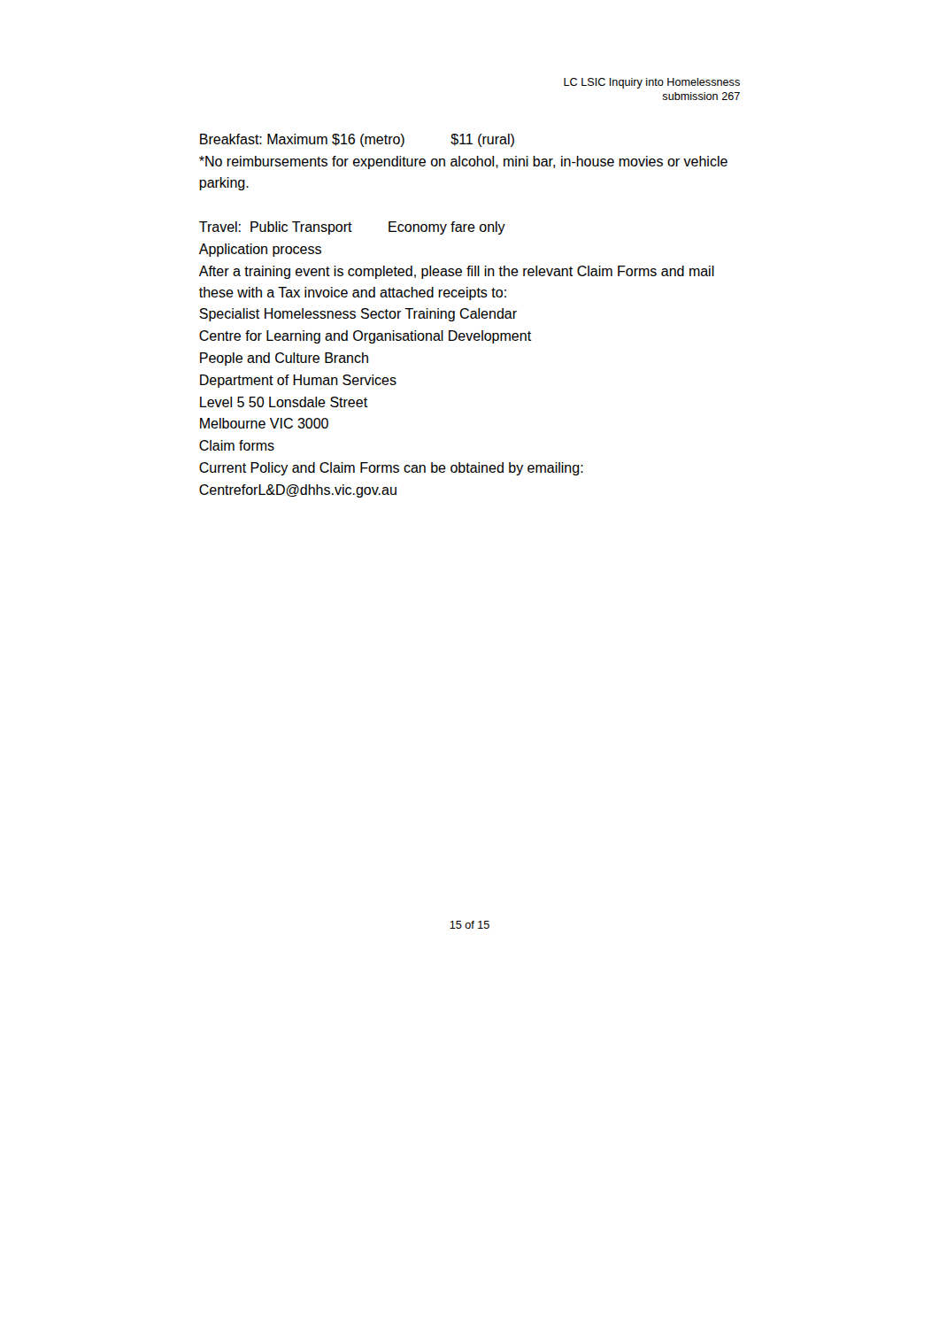LC LSIC Inquiry into Homelessness
submission 267
Breakfast: Maximum $16 (metro) $11 (rural)
*No reimbursements for expenditure on alcohol, mini bar, in-house movies or vehicle parking.
Travel: Public Transport Economy fare only
Application process
After a training event is completed, please fill in the relevant Claim Forms and mail these with a Tax invoice and attached receipts to:
Specialist Homelessness Sector Training Calendar
Centre for Learning and Organisational Development
People and Culture Branch
Department of Human Services
Level 5 50 Lonsdale Street
Melbourne VIC 3000
Claim forms
Current Policy and Claim Forms can be obtained by emailing:
CentreforL&D@dhhs.vic.gov.au
15 of 15